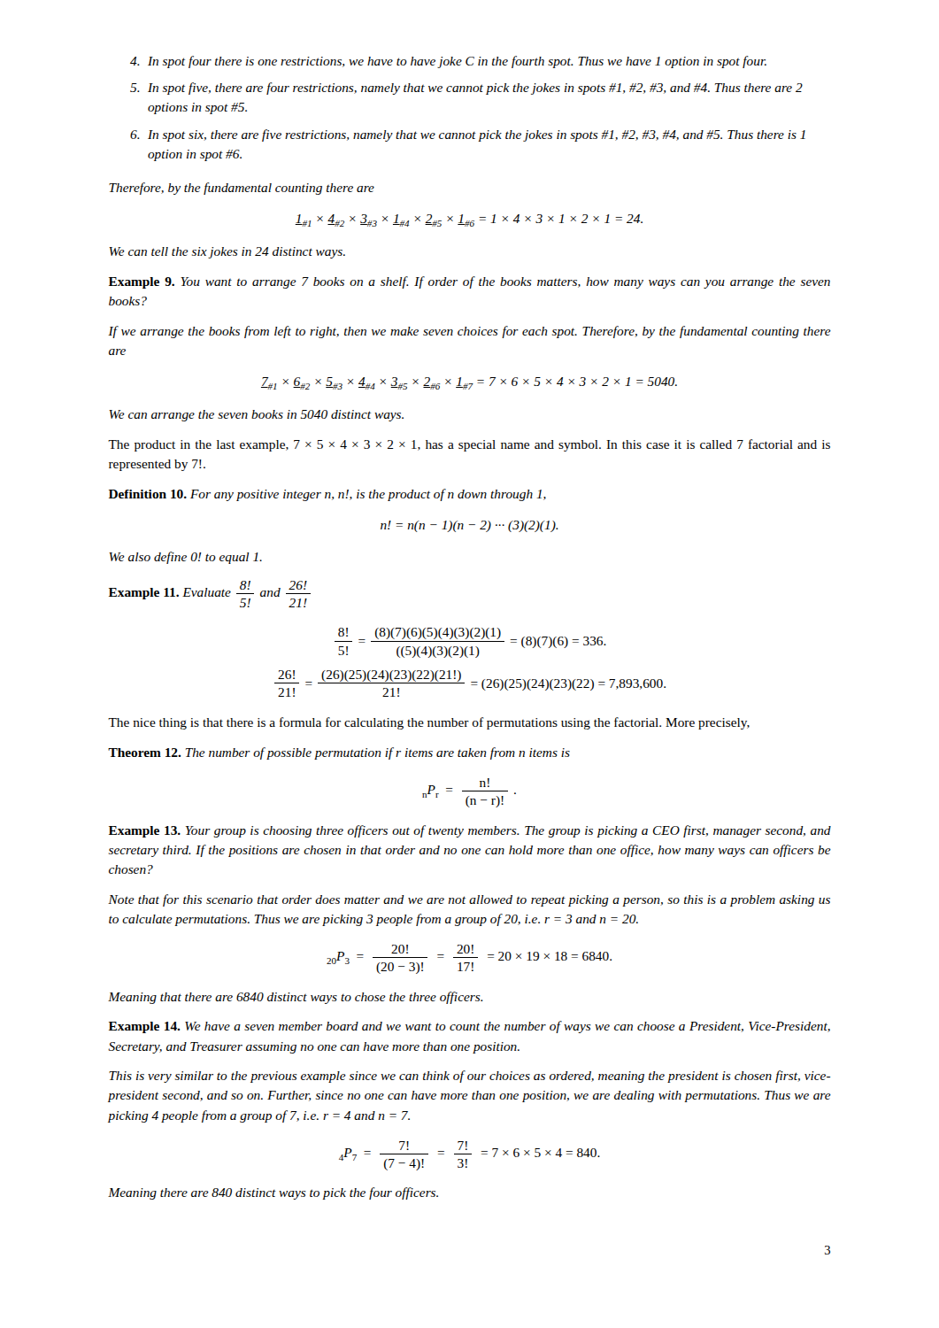In spot four there is one restrictions, we have to have joke C in the fourth spot. Thus we have 1 option in spot four.
In spot five, there are four restrictions, namely that we cannot pick the jokes in spots #1, #2, #3, and #4. Thus there are 2 options in spot #5.
In spot six, there are five restrictions, namely that we cannot pick the jokes in spots #1, #2, #3, #4, and #5. Thus there is 1 option in spot #6.
Therefore, by the fundamental counting there are
1#1 × 4#2 × 3#3 × 1#4 × 2#5 × 1#6 = 1 × 4 × 3 × 1 × 2 × 1 = 24.
We can tell the six jokes in 24 distinct ways.
Example 9. You want to arrange 7 books on a shelf. If order of the books matters, how many ways can you arrange the seven books?
If we arrange the books from left to right, then we make seven choices for each spot. Therefore, by the fundamental counting there are
7#1 × 6#2 × 5#3 × 4#4 × 3#5 × 2#6 × 1#7 = 7 × 6 × 5 × 4 × 3 × 2 × 1 = 5040.
We can arrange the seven books in 5040 distinct ways.
The product in the last example, 7 × 5 × 4 × 3 × 2 × 1, has a special name and symbol. In this case it is called 7 factorial and is represented by 7!.
Definition 10. For any positive integer n, n!, is the product of n down through 1,
n! = n(n − 1)(n − 2) ··· (3)(2)(1).
We also define 0! to equal 1.
Example 11. Evaluate 8!5! and 26!21!
8!5! = (8)(7)(6)(5)(4)(3)(2)(1)((5)(4)(3)(2)(1) = (8)(7)(6) = 336.
26!21! = (26)(25)(24)(23)(22)(21!) 21! = (26)(25)(24)(23)(22) = 7,893,600.
The nice thing is that there is a formula for calculating the number of permutations using the factorial. More precisely,
Theorem 12. The number of possible permutation if r items are taken from n items is
nPr = n!(n − r)! .
Example 13. Your group is choosing three officers out of twenty members. The group is picking a CEO first, manager second, and secretary third. If the positions are chosen in that order and no one can hold more than one office, how many ways can officers be chosen?
Note that for this scenario that order does matter and we are not allowed to repeat picking a person, so this is a problem asking us to calculate permutations. Thus we are picking 3 people from a group of 20, i.e. r = 3 and n = 20.
20 P 3 = 20!(20 − 3)! = 20!17! = 20 × 19 × 18 = 6840.
Meaning that there are 6840 distinct ways to chose the three officers.
Example 14. We have a seven member board and we want to count the number of ways we can choose a President, Vice-President, Secretary, and Treasurer assuming no one can have more than one position.
This is very similar to the previous example since we can think of our choices as ordered, meaning the president is chosen first, vice-president second, and so on. Further, since no one can have more than one position, we are dealing with permutations. Thus we are picking 4 people from a group of 7, i.e. r = 4 and n = 7.
4 P 7 = 7!(7 − 4)! = 7!3! = 7 × 6 × 5 × 4 = 840.
Meaning there are 840 distinct ways to pick the four officers.
3